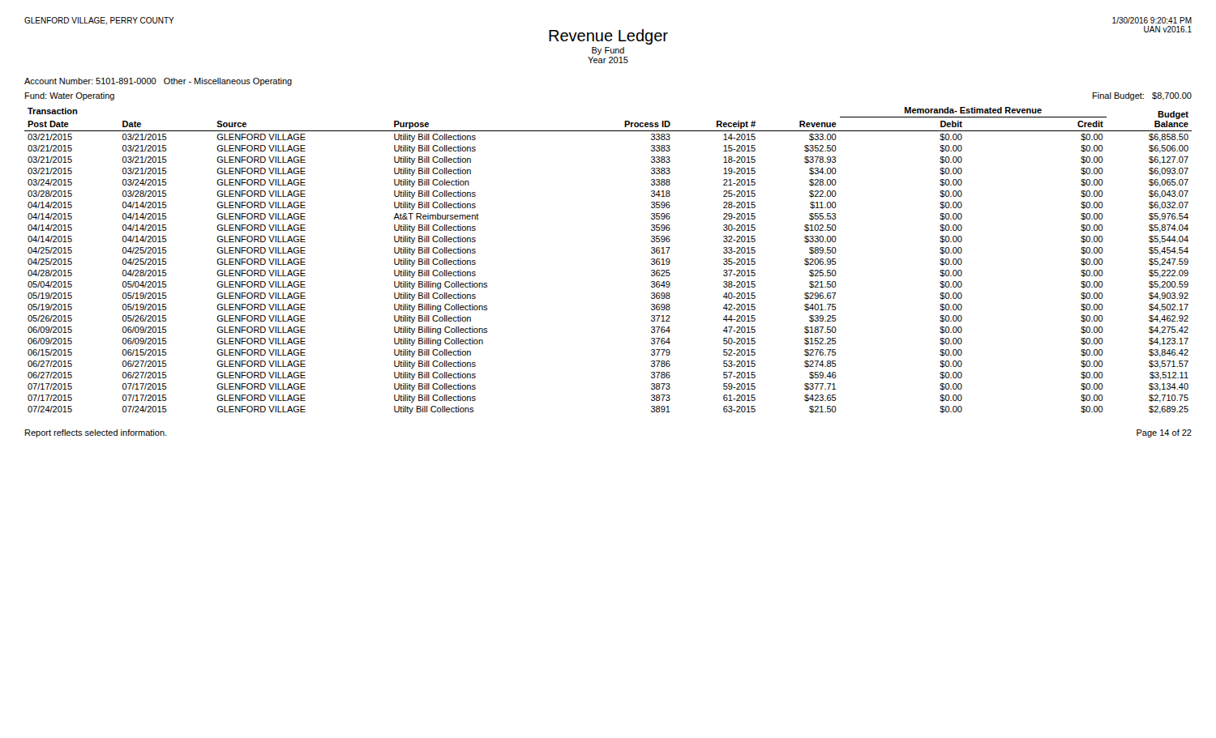GLENFORD VILLAGE, PERRY COUNTY
1/30/2016 9:20:41 PM
UAN v2016.1
Revenue Ledger
By Fund
Year 2015
Account Number: 5101-891-0000 Other - Miscellaneous Operating
Fund: Water Operating Final Budget: $8,700.00
| Transaction | Source | Purpose | Process ID | Receipt # | Revenue | Memoranda- Estimated Revenue | Budget Balance |
| --- | --- | --- | --- | --- | --- | --- | --- |
| Post Date | Date | Debit | Credit |
| 03/21/2015 | 03/21/2015 | GLENFORD VILLAGE | Utility Bill Collections | 3383 | 14-2015 | $33.00 | $0.00 | $0.00 | $6,858.50 |
| 03/21/2015 | 03/21/2015 | GLENFORD VILLAGE | Utility Bill Collections | 3383 | 15-2015 | $352.50 | $0.00 | $0.00 | $6,506.00 |
| 03/21/2015 | 03/21/2015 | GLENFORD VILLAGE | Utility Bill Collection | 3383 | 18-2015 | $378.93 | $0.00 | $0.00 | $6,127.07 |
| 03/21/2015 | 03/21/2015 | GLENFORD VILLAGE | Utility Bill Collection | 3383 | 19-2015 | $34.00 | $0.00 | $0.00 | $6,093.07 |
| 03/24/2015 | 03/24/2015 | GLENFORD VILLAGE | Utility Bill Colection | 3388 | 21-2015 | $28.00 | $0.00 | $0.00 | $6,065.07 |
| 03/28/2015 | 03/28/2015 | GLENFORD VILLAGE | Utility Bill Collections | 3418 | 25-2015 | $22.00 | $0.00 | $0.00 | $6,043.07 |
| 04/14/2015 | 04/14/2015 | GLENFORD VILLAGE | Utility Bill Collections | 3596 | 28-2015 | $11.00 | $0.00 | $0.00 | $6,032.07 |
| 04/14/2015 | 04/14/2015 | GLENFORD VILLAGE | At&T Reimbursement | 3596 | 29-2015 | $55.53 | $0.00 | $0.00 | $5,976.54 |
| 04/14/2015 | 04/14/2015 | GLENFORD VILLAGE | Utility Bill Collections | 3596 | 30-2015 | $102.50 | $0.00 | $0.00 | $5,874.04 |
| 04/14/2015 | 04/14/2015 | GLENFORD VILLAGE | Utility Bill Collections | 3596 | 32-2015 | $330.00 | $0.00 | $0.00 | $5,544.04 |
| 04/25/2015 | 04/25/2015 | GLENFORD VILLAGE | Utility Bill Collections | 3617 | 33-2015 | $89.50 | $0.00 | $0.00 | $5,454.54 |
| 04/25/2015 | 04/25/2015 | GLENFORD VILLAGE | Utility Bill Collections | 3619 | 35-2015 | $206.95 | $0.00 | $0.00 | $5,247.59 |
| 04/28/2015 | 04/28/2015 | GLENFORD VILLAGE | Utility Bill Collections | 3625 | 37-2015 | $25.50 | $0.00 | $0.00 | $5,222.09 |
| 05/04/2015 | 05/04/2015 | GLENFORD VILLAGE | Utility Billing Collections | 3649 | 38-2015 | $21.50 | $0.00 | $0.00 | $5,200.59 |
| 05/19/2015 | 05/19/2015 | GLENFORD VILLAGE | Utility Bill Collections | 3698 | 40-2015 | $296.67 | $0.00 | $0.00 | $4,903.92 |
| 05/19/2015 | 05/19/2015 | GLENFORD VILLAGE | Utility Billing Collections | 3698 | 42-2015 | $401.75 | $0.00 | $0.00 | $4,502.17 |
| 05/26/2015 | 05/26/2015 | GLENFORD VILLAGE | Utility Bill Collection | 3712 | 44-2015 | $39.25 | $0.00 | $0.00 | $4,462.92 |
| 06/09/2015 | 06/09/2015 | GLENFORD VILLAGE | Utility Billing Collections | 3764 | 47-2015 | $187.50 | $0.00 | $0.00 | $4,275.42 |
| 06/09/2015 | 06/09/2015 | GLENFORD VILLAGE | Utility Billing Collection | 3764 | 50-2015 | $152.25 | $0.00 | $0.00 | $4,123.17 |
| 06/15/2015 | 06/15/2015 | GLENFORD VILLAGE | Utility Bill Collection | 3779 | 52-2015 | $276.75 | $0.00 | $0.00 | $3,846.42 |
| 06/27/2015 | 06/27/2015 | GLENFORD VILLAGE | Utility Bill Collections | 3786 | 53-2015 | $274.85 | $0.00 | $0.00 | $3,571.57 |
| 06/27/2015 | 06/27/2015 | GLENFORD VILLAGE | Utility Bill Collections | 3786 | 57-2015 | $59.46 | $0.00 | $0.00 | $3,512.11 |
| 07/17/2015 | 07/17/2015 | GLENFORD VILLAGE | Utility Bill Collections | 3873 | 59-2015 | $377.71 | $0.00 | $0.00 | $3,134.40 |
| 07/17/2015 | 07/17/2015 | GLENFORD VILLAGE | Utility Bill Collections | 3873 | 61-2015 | $423.65 | $0.00 | $0.00 | $2,710.75 |
| 07/24/2015 | 07/24/2015 | GLENFORD VILLAGE | Utilty Bill Collections | 3891 | 63-2015 | $21.50 | $0.00 | $0.00 | $2,689.25 |
Report reflects selected information. Page 14 of 22